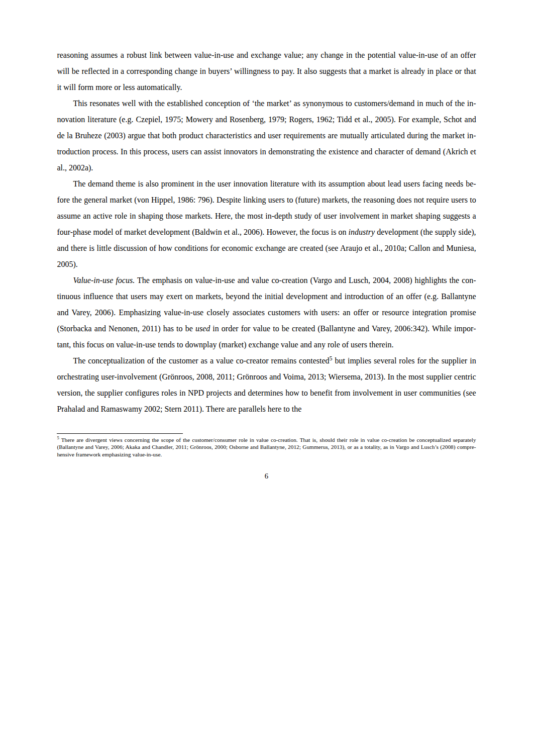reasoning assumes a robust link between value-in-use and exchange value; any change in the potential value-in-use of an offer will be reflected in a corresponding change in buyers’ willingness to pay. It also suggests that a market is already in place or that it will form more or less automatically.
This resonates well with the established conception of ‘the market’ as synonymous to customers/demand in much of the innovation literature (e.g. Czepiel, 1975; Mowery and Rosenberg, 1979; Rogers, 1962; Tidd et al., 2005). For example, Schot and de la Bruheze (2003) argue that both product characteristics and user requirements are mutually articulated during the market introduction process. In this process, users can assist innovators in demonstrating the existence and character of demand (Akrich et al., 2002a).
The demand theme is also prominent in the user innovation literature with its assumption about lead users facing needs before the general market (von Hippel, 1986: 796). Despite linking users to (future) markets, the reasoning does not require users to assume an active role in shaping those markets. Here, the most in-depth study of user involvement in market shaping suggests a four-phase model of market development (Baldwin et al., 2006). However, the focus is on industry development (the supply side), and there is little discussion of how conditions for economic exchange are created (see Araujo et al., 2010a; Callon and Muniesa, 2005).
Value-in-use focus. The emphasis on value-in-use and value co-creation (Vargo and Lusch, 2004, 2008) highlights the continuous influence that users may exert on markets, beyond the initial development and introduction of an offer (e.g. Ballantyne and Varey, 2006). Emphasizing value-in-use closely associates customers with users: an offer or resource integration promise (Storbacka and Nenonen, 2011) has to be used in order for value to be created (Ballantyne and Varey, 2006:342). While important, this focus on value-in-use tends to downplay (market) exchange value and any role of users therein.
The conceptualization of the customer as a value co-creator remains contested5 but implies several roles for the supplier in orchestrating user-involvement (Grönroos, 2008, 2011; Grönroos and Voima, 2013; Wiersema, 2013). In the most supplier centric version, the supplier configures roles in NPD projects and determines how to benefit from involvement in user communities (see Prahalad and Ramaswamy 2002; Stern 2011). There are parallels here to the
5 There are divergent views concerning the scope of the customer/consumer role in value co-creation. That is, should their role in value co-creation be conceptualized separately (Ballantyne and Varey, 2006; Akaka and Chandler, 2011; Grönroos, 2000; Osborne and Ballantyne, 2012; Gummerus, 2013), or as a totality, as in Vargo and Lusch’s (2008) comprehensive framework emphasizing value-in-use.
6